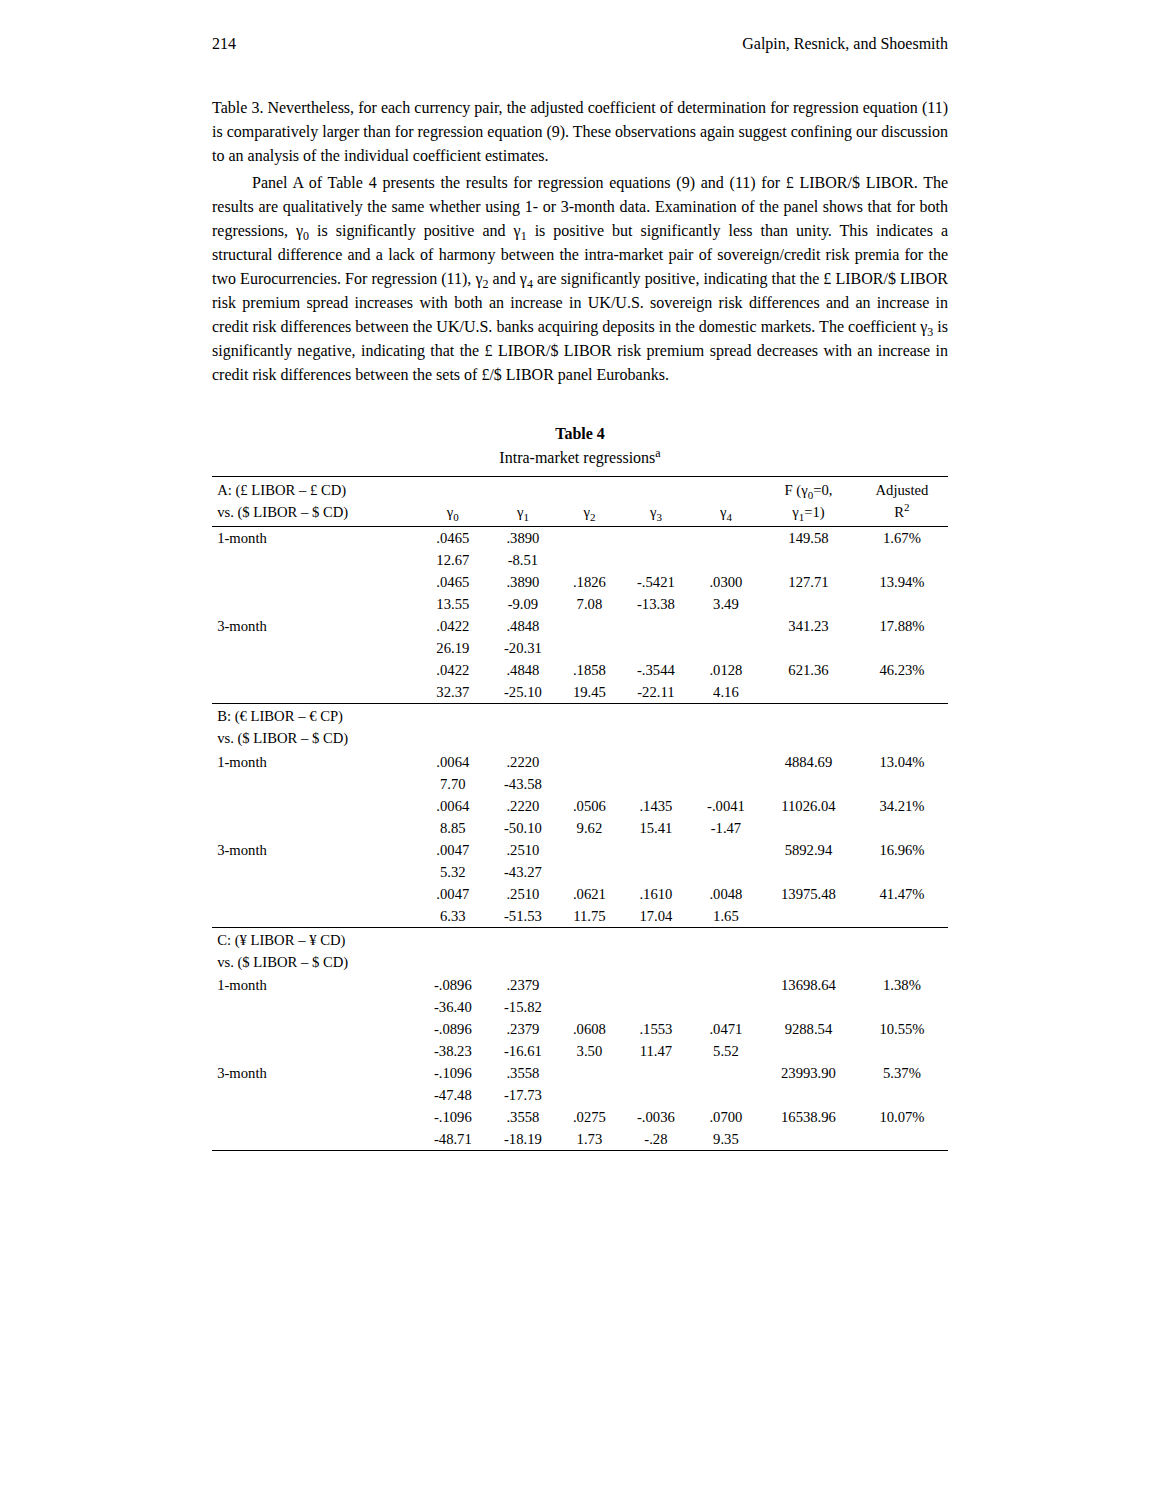214 Galpin, Resnick, and Shoesmith
Table 3. Nevertheless, for each currency pair, the adjusted coefficient of determination for regression equation (11) is comparatively larger than for regression equation (9). These observations again suggest confining our discussion to an analysis of the individual coefficient estimates.
Panel A of Table 4 presents the results for regression equations (9) and (11) for £ LIBOR/$ LIBOR. The results are qualitatively the same whether using 1- or 3-month data. Examination of the panel shows that for both regressions, γ0 is significantly positive and γ1 is positive but significantly less than unity. This indicates a structural difference and a lack of harmony between the intra-market pair of sovereign/credit risk premia for the two Eurocurrencies. For regression (11), γ2 and γ4 are significantly positive, indicating that the £ LIBOR/$ LIBOR risk premium spread increases with both an increase in UK/U.S. sovereign risk differences and an increase in credit risk differences between the UK/U.S. banks acquiring deposits in the domestic markets. The coefficient γ3 is significantly negative, indicating that the £ LIBOR/$ LIBOR risk premium spread decreases with an increase in credit risk differences between the sets of £/$ LIBOR panel Eurobanks.
Table 4 Intra-market regressionsa
| A: (£ LIBOR – £ CD) vs. ($ LIBOR – $ CD) | γ 0 | γ 1 | γ 2 | γ 3 | γ 4 | F (γ 0 =0, γ 1 =1) | Adjusted R 2 |
| --- | --- | --- | --- | --- | --- | --- | --- |
| 1-month | .0465 | .3890 | | | | 149.58 | 1.67% |
| | 12.67 | -8.51 | | | | | |
| | .0465 | .3890 | .1826 | -.5421 | .0300 | 127.71 | 13.94% |
| | 13.55 | -9.09 | 7.08 | -13.38 | 3.49 | | |
| 3-month | .0422 | .4848 | | | | 341.23 | 17.88% |
| | 26.19 | -20.31 | | | | | |
| | .0422 | .4848 | .1858 | -.3544 | .0128 | 621.36 | 46.23% |
| | 32.37 | -25.10 | 19.45 | -22.11 | 4.16 | | |
| B: (€ LIBOR – € CP) |
| vs. ($ LIBOR – $ CD) |
| 1-month | .0064 | .2220 | | | | 4884.69 | 13.04% |
| | 7.70 | -43.58 | | | | | |
| | .0064 | .2220 | .0506 | .1435 | -.0041 | 11026.04 | 34.21% |
| | 8.85 | -50.10 | 9.62 | 15.41 | -1.47 | | |
| 3-month | .0047 | .2510 | | | | 5892.94 | 16.96% |
| | 5.32 | -43.27 | | | | | |
| | .0047 | .2510 | .0621 | .1610 | .0048 | 13975.48 | 41.47% |
| | 6.33 | -51.53 | 11.75 | 17.04 | 1.65 | | |
| C: (¥ LIBOR – ¥ CD) |
| vs. ($ LIBOR – $ CD) |
| 1-month | -.0896 | .2379 | | | | 13698.64 | 1.38% |
| | -36.40 | -15.82 | | | | | |
| | -.0896 | .2379 | .0608 | .1553 | .0471 | 9288.54 | 10.55% |
| | -38.23 | -16.61 | 3.50 | 11.47 | 5.52 | | |
| 3-month | -.1096 | .3558 | | | | 23993.90 | 5.37% |
| | -47.48 | -17.73 | | | | | |
| | -.1096 | .3558 | .0275 | -.0036 | .0700 | 16538.96 | 10.07% |
| | -48.71 | -18.19 | 1.73 | -.28 | 9.35 | | |